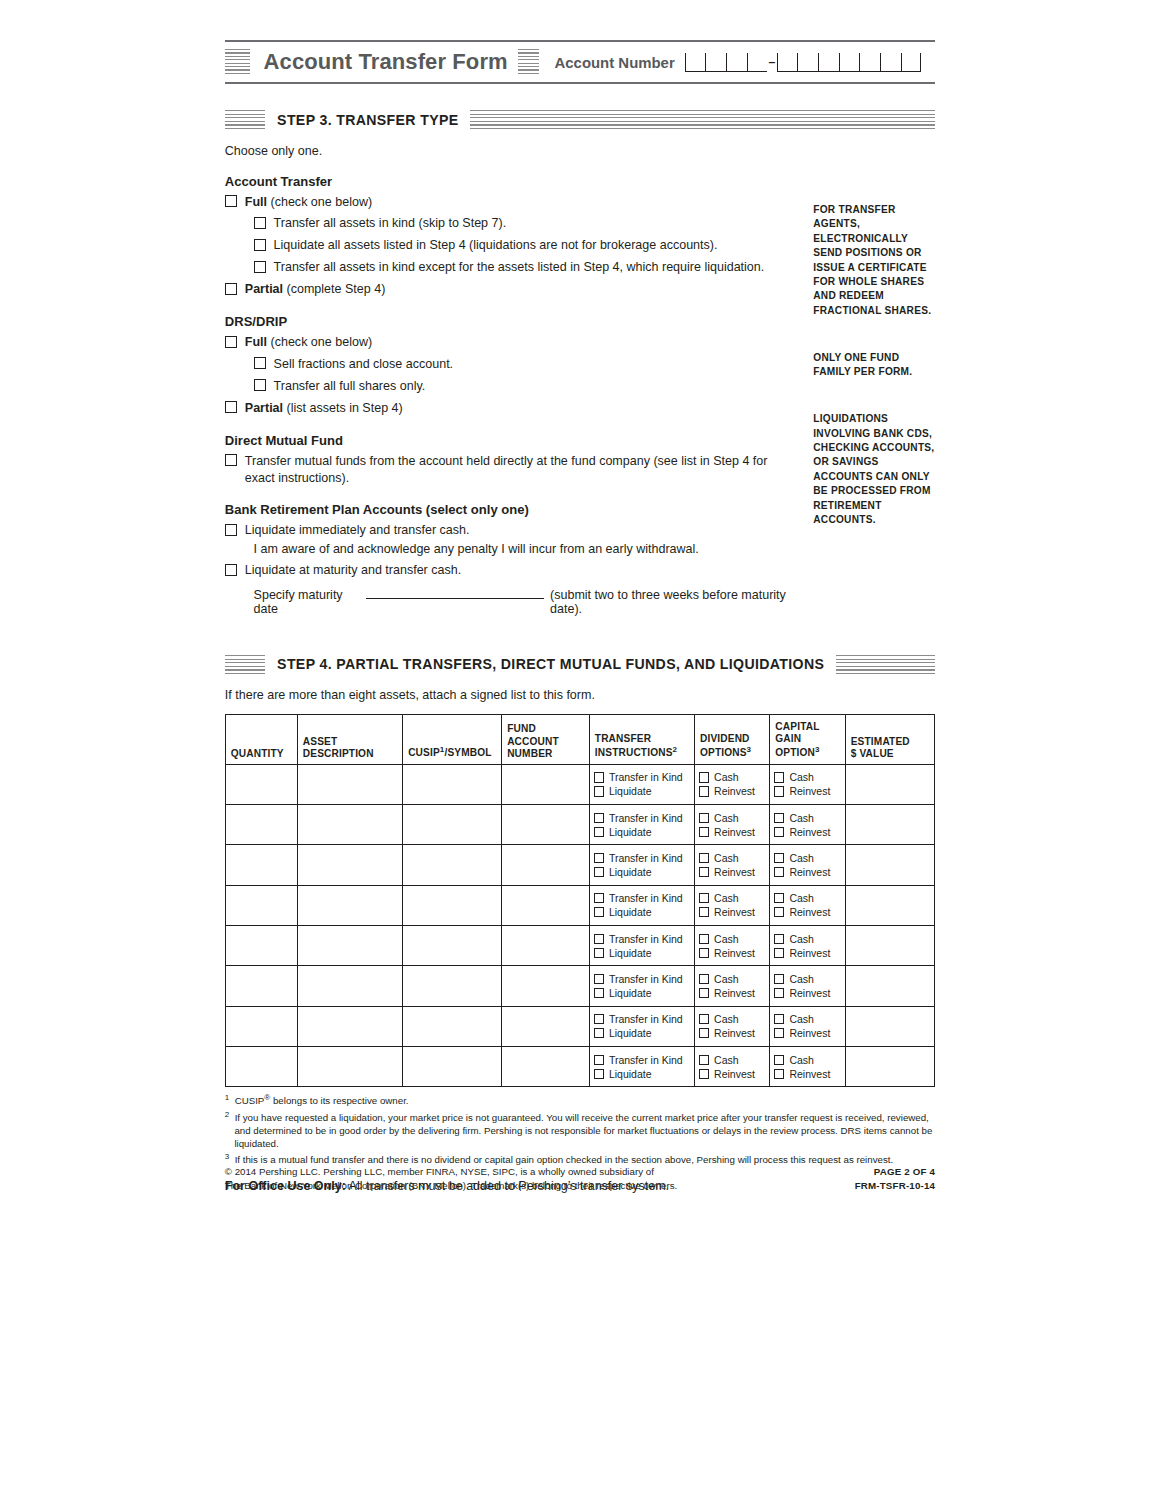Account Transfer Form
Account Number
–
STEP 3. TRANSFER TYPE
Choose only one.
Account Transfer
Full (check one below)
Transfer all assets in kind (skip to Step 7).
Liquidate all assets listed in Step 4 (liquidations are not for brokerage accounts).
Transfer all assets in kind except for the assets listed in Step 4, which require liquidation.
Partial (complete Step 4)
DRS/DRIP
Full (check one below)
Sell fractions and close account.
Transfer all full shares only.
Partial (list assets in Step 4)
Direct Mutual Fund
Transfer mutual funds from the account held directly at the fund company (see list in Step 4 for exact instructions).
Bank Retirement Plan Accounts (select only one)
Liquidate immediately and transfer cash.
I am aware of and acknowledge any penalty I will incur from an early withdrawal.
Liquidate at maturity and transfer cash.
Specify maturity date (submit two to three weeks before maturity date).
For transfer agents, electronically send positions or issue a certificate for whole shares and redeem fractional shares.
Only one fund family per form.
Liquidations involving bank CDs, checking accounts, or savings accounts can only be processed from retirement accounts.
STEP 4. PARTIAL TRANSFERS, DIRECT MUTUAL FUNDS, AND LIQUIDATIONS
If there are more than eight assets, attach a signed list to this form.
| QUANTITY | ASSET DESCRIPTION | CUSIP 1 /SYMBOL | FUND ACCOUNT NUMBER | TRANSFER INSTRUCTIONS 2 | DIVIDEND OPTIONS 3 | CAPITAL GAIN OPTION 3 | ESTIMATED $ VALUE |
| --- | --- | --- | --- | --- | --- | --- | --- |
| | | | | Transfer in Kind Liquidate | Cash Reinvest | Cash Reinvest | |
| | | | | Transfer in Kind Liquidate | Cash Reinvest | Cash Reinvest | |
| | | | | Transfer in Kind Liquidate | Cash Reinvest | Cash Reinvest | |
| | | | | Transfer in Kind Liquidate | Cash Reinvest | Cash Reinvest | |
| | | | | Transfer in Kind Liquidate | Cash Reinvest | Cash Reinvest | |
| | | | | Transfer in Kind Liquidate | Cash Reinvest | Cash Reinvest | |
| | | | | Transfer in Kind Liquidate | Cash Reinvest | Cash Reinvest | |
| | | | | Transfer in Kind Liquidate | Cash Reinvest | Cash Reinvest | |
1 CUSIP® belongs to its respective owner.
2 If you have requested a liquidation, your market price is not guaranteed. You will receive the current market price after your transfer request is received, reviewed, and determined to be in good order by the delivering firm. Pershing is not responsible for market fluctuations or delays in the review process. DRS items cannot be liquidated.
3 If this is a mutual fund transfer and there is no dividend or capital gain option checked in the section above, Pershing will process this request as reinvest.
For Office Use Only: All transfers must be added to Pershing’s transfer system.
© 2014 Pershing LLC. Pershing LLC, member FINRA, NYSE, SIPC, is a wholly owned subsidiary of
The Bank of New York Mellon Corporation (BNY Mellon). Trademark(s) belong to their respective owners.
PAGE 2 OF 4
FRM-TSFR-10-14